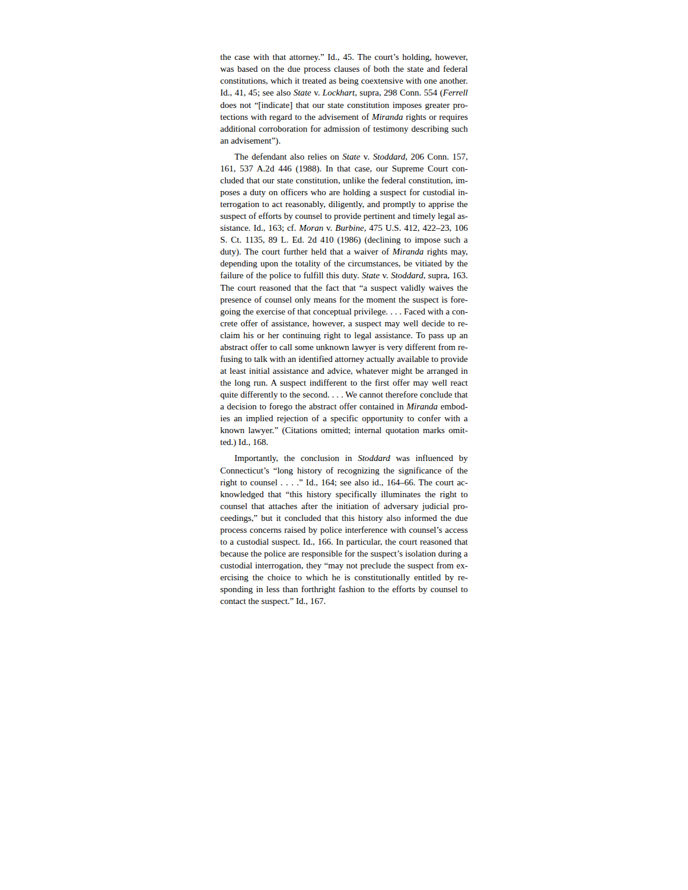the case with that attorney.” Id., 45. The court’s holding, however, was based on the due process clauses of both the state and federal constitutions, which it treated as being coextensive with one another. Id., 41, 45; see also State v. Lockhart, supra, 298 Conn. 554 (Ferrell does not “[indicate] that our state constitution imposes greater protections with regard to the advisement of Miranda rights or requires additional corroboration for admission of testimony describing such an advisement”).
The defendant also relies on State v. Stoddard, 206 Conn. 157, 161, 537 A.2d 446 (1988). In that case, our Supreme Court concluded that our state constitution, unlike the federal constitution, imposes a duty on officers who are holding a suspect for custodial interrogation to act reasonably, diligently, and promptly to apprise the suspect of efforts by counsel to provide pertinent and timely legal assistance. Id., 163; cf. Moran v. Burbine, 475 U.S. 412, 422–23, 106 S. Ct. 1135, 89 L. Ed. 2d 410 (1986) (declining to impose such a duty). The court further held that a waiver of Miranda rights may, depending upon the totality of the circumstances, be vitiated by the failure of the police to fulfill this duty. State v. Stoddard, supra, 163. The court reasoned that the fact that “a suspect validly waives the presence of counsel only means for the moment the suspect is foregoing the exercise of that conceptual privilege. . . . Faced with a concrete offer of assistance, however, a suspect may well decide to reclaim his or her continuing right to legal assistance. To pass up an abstract offer to call some unknown lawyer is very different from refusing to talk with an identified attorney actually available to provide at least initial assistance and advice, whatever might be arranged in the long run. A suspect indifferent to the first offer may well react quite differently to the second. . . . We cannot therefore conclude that a decision to forego the abstract offer contained in Miranda embodies an implied rejection of a specific opportunity to confer with a known lawyer.” (Citations omitted; internal quotation marks omitted.) Id., 168.
Importantly, the conclusion in Stoddard was influenced by Connecticut’s “long history of recognizing the significance of the right to counsel . . . .” Id., 164; see also id., 164–66. The court acknowledged that “this history specifically illuminates the right to counsel that attaches after the initiation of adversary judicial proceedings,” but it concluded that this history also informed the due process concerns raised by police interference with counsel’s access to a custodial suspect. Id., 166. In particular, the court reasoned that because the police are responsible for the suspect’s isolation during a custodial interrogation, they “may not preclude the suspect from exercising the choice to which he is constitutionally entitled by responding in less than forthright fashion to the efforts by counsel to contact the suspect.” Id., 167.